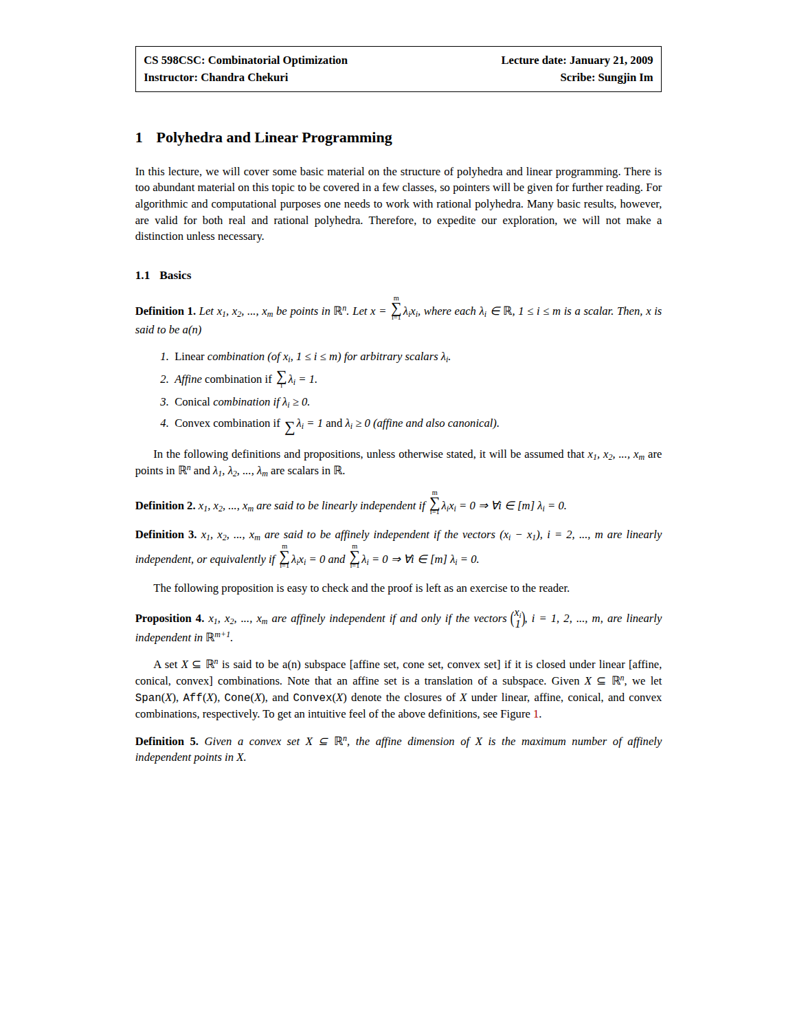| CS 598CSC: Combinatorial Optimization | Lecture date: January 21, 2009 |
| Instructor: Chandra Chekuri | Scribe: Sungjin Im |
1 Polyhedra and Linear Programming
In this lecture, we will cover some basic material on the structure of polyhedra and linear programming. There is too abundant material on this topic to be covered in a few classes, so pointers will be given for further reading. For algorithmic and computational purposes one needs to work with rational polyhedra. Many basic results, however, are valid for both real and rational polyhedra. Therefore, to expedite our exploration, we will not make a distinction unless necessary.
1.1 Basics
Definition 1. Let x1, x2, ..., xm be points in ℝn. Let x = m∑i=1 λixi, where each λi ∈ ℝ, 1 ≤ i ≤ m is a scalar. Then, x is said to be a(n)
Linear combination (of xi, 1 ≤ i ≤ m) for arbitrary scalars λi.
Affine combination if ∑i λi = 1.
Conical combination if λi ≥ 0.
Convex combination if ∑λi = 1 and λi ≥ 0 (affine and also canonical).
In the following definitions and propositions, unless otherwise stated, it will be assumed that x1, x2, ..., xm are points in ℝn and λ1, λ2, ..., λm are scalars in ℝ.
Definition 2. x1, x2, ..., xm are said to be linearly independent if m∑i=1 λixi = 0 ⇒ ∀i ∈ [m] λi = 0.
Definition 3. x1, x2, ..., xm are said to be affinely independent if the vectors (xi − x1), i = 2, ..., m are linearly independent, or equivalently if m∑i=1 λixi = 0 and m∑i=1 λi = 0 ⇒ ∀i ∈ [m] λi = 0.
The following proposition is easy to check and the proof is left as an exercise to the reader.
Proposition 4. x1, x2, ..., xm are affinely independent if and only if the vectors xi 1, i = 1, 2, ..., m, are linearly independent in ℝm+1.
A set X ⊆ ℝn is said to be a(n) subspace [affine set, cone set, convex set] if it is closed under linear [affine, conical, convex] combinations. Note that an affine set is a translation of a subspace. Given X ⊆ ℝn, we let Span(X), Aff(X), Cone(X), and Convex(X) denote the closures of X under linear, affine, conical, and convex combinations, respectively. To get an intuitive feel of the above definitions, see Figure 1.
Definition 5. Given a convex set X ⊆ ℝn, the affine dimension of X is the maximum number of affinely independent points in X.